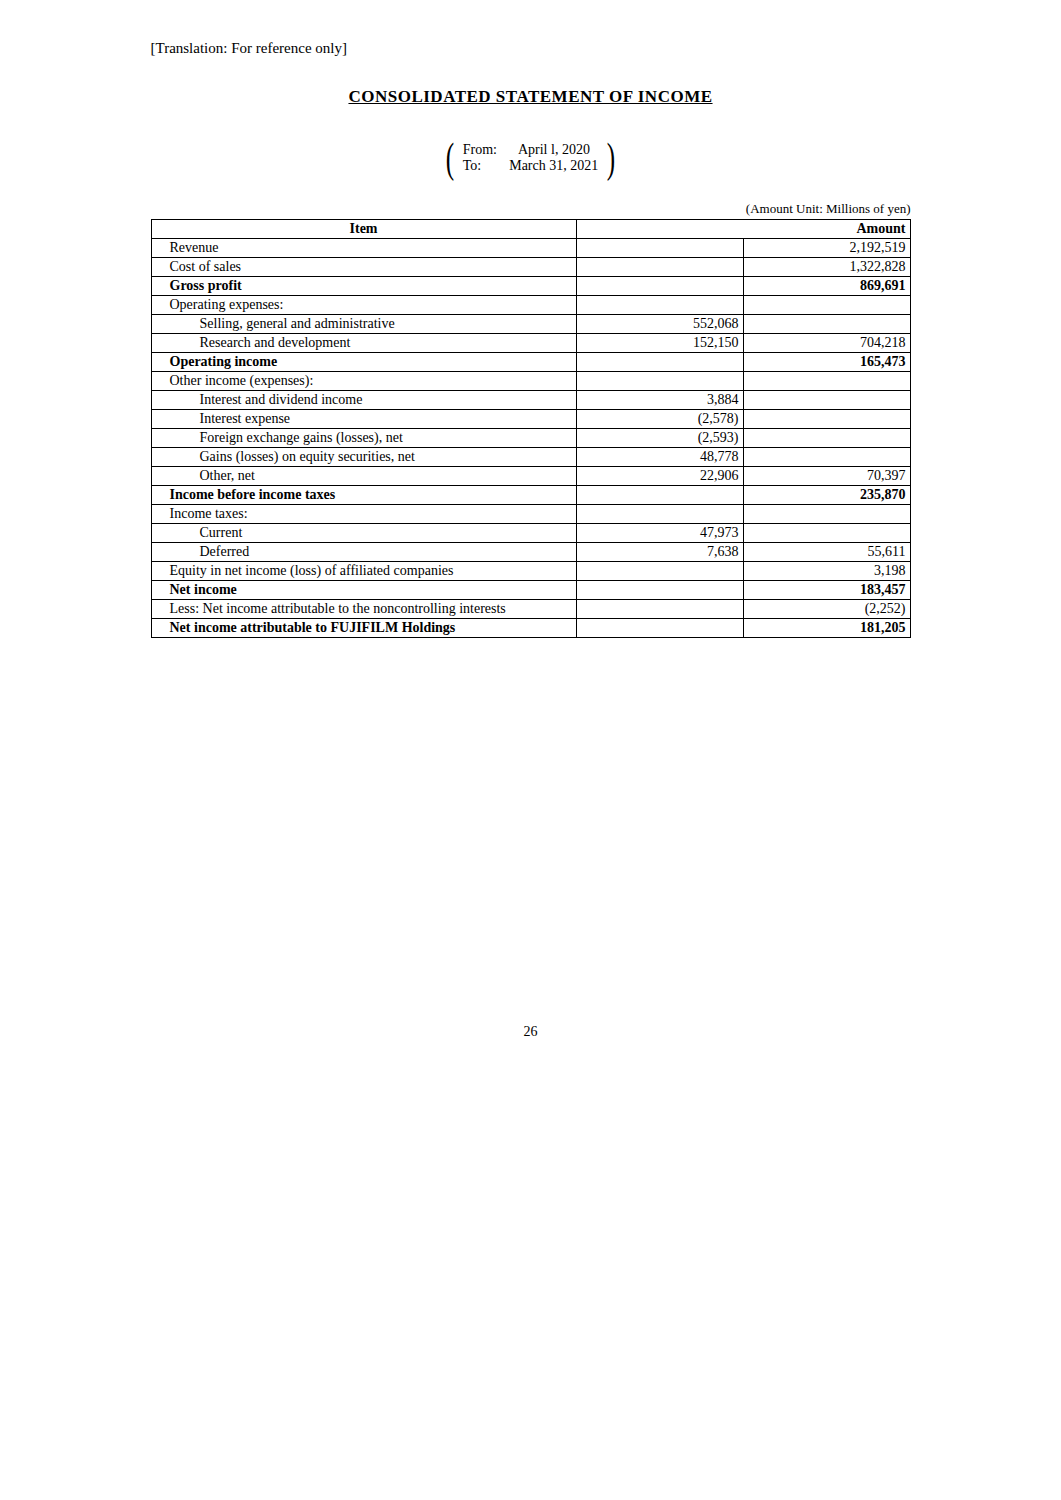[Translation: For reference only]
CONSOLIDATED STATEMENT OF INCOME
(
From: April l, 2020
To: March 31, 2021
)
(Amount Unit: Millions of yen)
| Item | Amount |
| --- | --- |
| Revenue | | 2,192,519 |
| Cost of sales | | 1,322,828 |
| Gross profit | | 869,691 |
| Operating expenses: | | |
| Selling, general and administrative | 552,068 | |
| Research and development | 152,150 | 704,218 |
| Operating income | | 165,473 |
| Other income (expenses): | | |
| Interest and dividend income | 3,884 | |
| Interest expense | (2,578) | |
| Foreign exchange gains (losses), net | (2,593) | |
| Gains (losses) on equity securities, net | 48,778 | |
| Other, net | 22,906 | 70,397 |
| Income before income taxes | | 235,870 |
| Income taxes: | | |
| Current | 47,973 | |
| Deferred | 7,638 | 55,611 |
| Equity in net income (loss) of affiliated companies | | 3,198 |
| Net income | | 183,457 |
| Less: Net income attributable to the noncontrolling interests | | (2,252) |
| Net income attributable to FUJIFILM Holdings | | 181,205 |
26